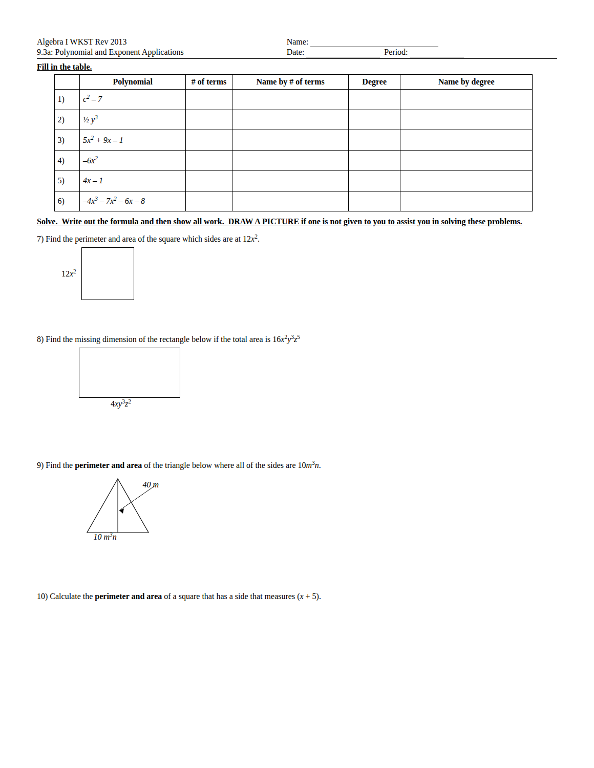| Algebra I WKST Rev 2013 | Name: |
| 9.3a: Polynomial and Exponent Applications | Date: Period: |
Fill in the table.
| | Polynomial | # of terms | Name by # of terms | Degree | Name by degree |
| --- | --- | --- | --- | --- | --- |
| 1) | c 2 – 7 | | | | |
| 2) | ½ y 3 | | | | |
| 3) | 5x 2 + 9x – 1 | | | | |
| 4) | –6x 2 | | | | |
| 5) | 4x – 1 | | | | |
| 6) | –4x 3 – 7x 2 – 6x – 8 | | | | |
Solve. Write out the formula and then show all work. DRAW A PICTURE if one is not given to you to assist you in solving these problems.
7) Find the perimeter and area of the square which sides are at 12x2.
12x2
8) Find the missing dimension of the rectangle below if the total area is 16x2y3z5
4xy3z2
9) Find the perimeter and area of the triangle below where all of the sides are 10m3n.
40 m
10 m3n
10) Calculate the perimeter and area of a square that has a side that measures (x + 5).